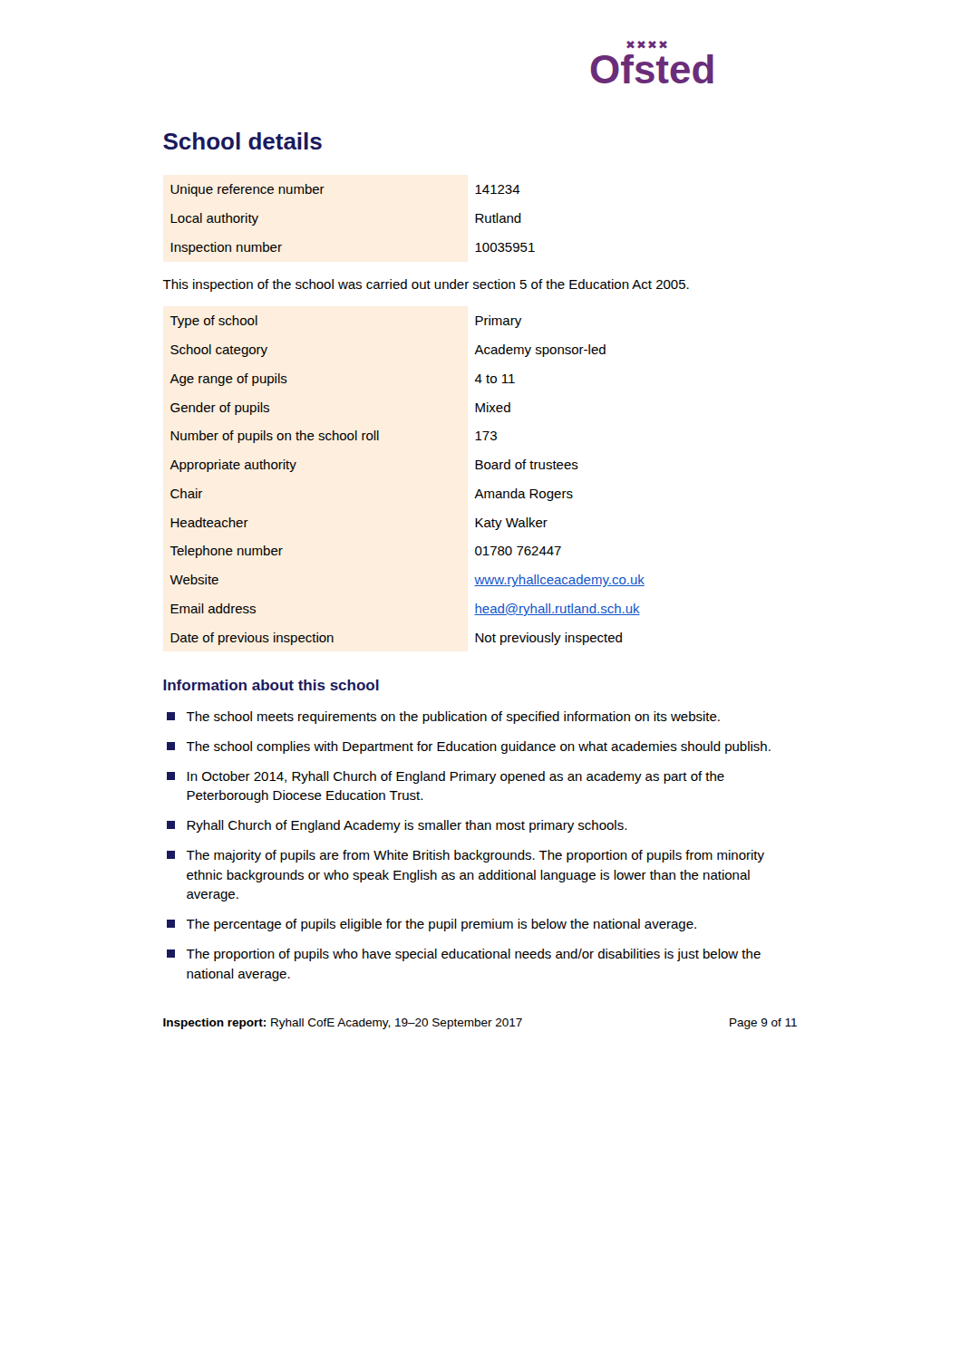✖✖✖✖ Ofsted
School details
| Unique reference number | 141234 |
| Local authority | Rutland |
| Inspection number | 10035951 |
This inspection of the school was carried out under section 5 of the Education Act 2005.
| Type of school | Primary |
| School category | Academy sponsor-led |
| Age range of pupils | 4 to 11 |
| Gender of pupils | Mixed |
| Number of pupils on the school roll | 173 |
| Appropriate authority | Board of trustees |
| Chair | Amanda Rogers |
| Headteacher | Katy Walker |
| Telephone number | 01780 762447 |
| Website | www.ryhallceacademy.co.uk |
| Email address | head@ryhall.rutland.sch.uk |
| Date of previous inspection | Not previously inspected |
Information about this school
The school meets requirements on the publication of specified information on its website.
The school complies with Department for Education guidance on what academies should publish.
In October 2014, Ryhall Church of England Primary opened as an academy as part of the Peterborough Diocese Education Trust.
Ryhall Church of England Academy is smaller than most primary schools.
The majority of pupils are from White British backgrounds. The proportion of pupils from minority ethnic backgrounds or who speak English as an additional language is lower than the national average.
The percentage of pupils eligible for the pupil premium is below the national average.
The proportion of pupils who have special educational needs and/or disabilities is just below the national average.
Inspection report: Ryhall CofE Academy, 19–20 September 2017
Page 9 of 11